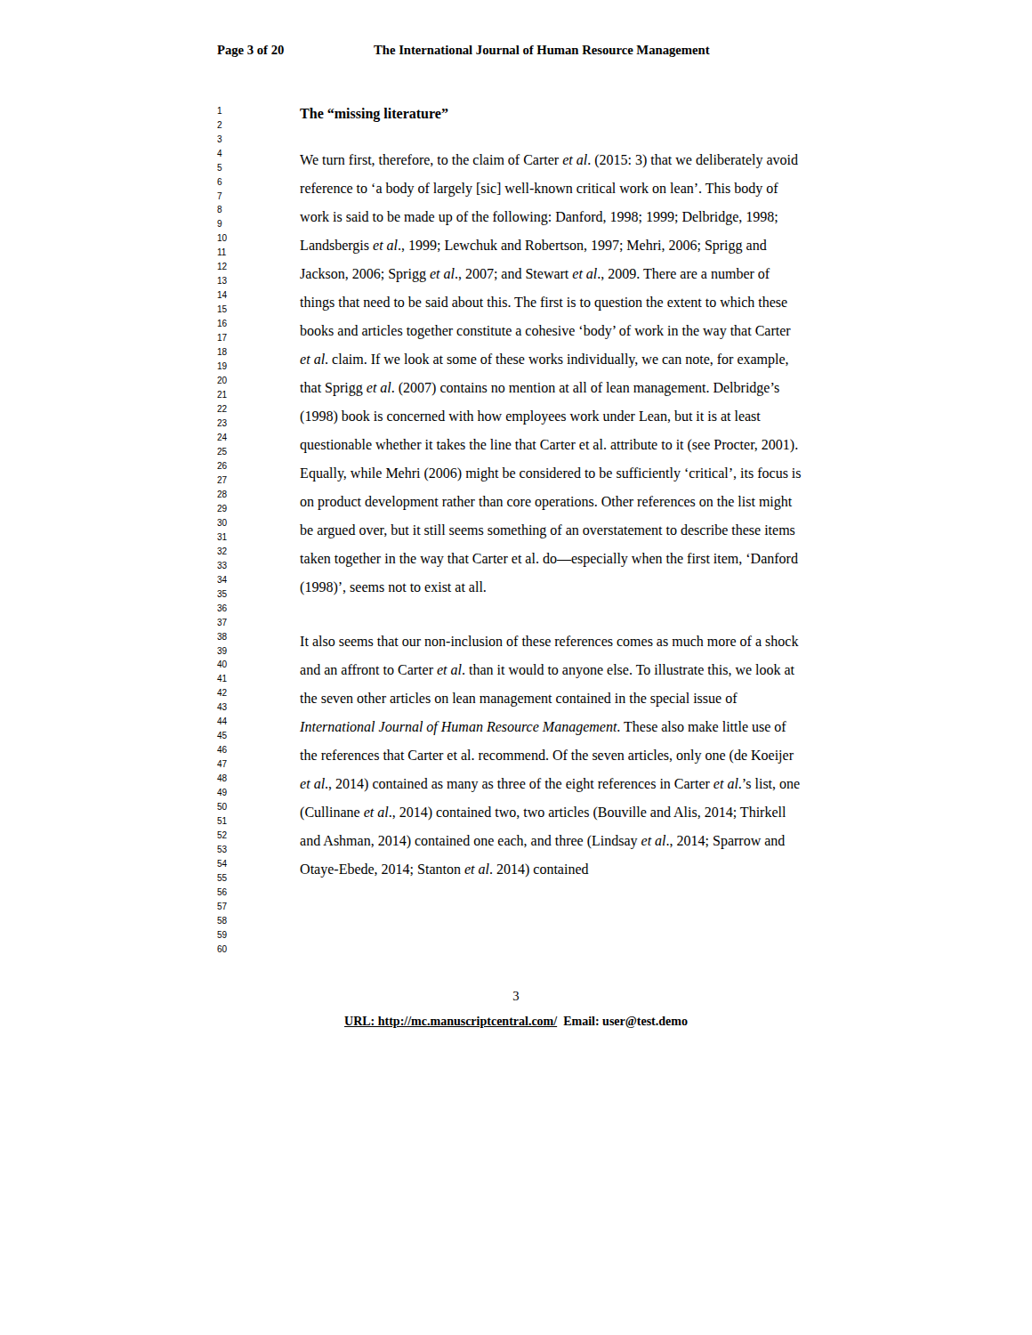Page 3 of 20
The International Journal of Human Resource Management
1
2
3
4
5
6
7
8
9
10
11
12
13
14
15
16
17
18
19
20
21
22
23
24
25
26
27
28
29
30
31
32
33
34
35
36
37
38
39
40
41
42
43
44
45
46
47
48
49
50
51
52
53
54
55
56
57
58
59
60
The “missing literature”
We turn first, therefore, to the claim of Carter et al. (2015: 3) that we deliberately avoid reference to ‘a body of largely [sic] well-known critical work on lean’. This body of work is said to be made up of the following: Danford, 1998; 1999; Delbridge, 1998; Landsbergis et al., 1999; Lewchuk and Robertson, 1997; Mehri, 2006; Sprigg and Jackson, 2006; Sprigg et al., 2007; and Stewart et al., 2009. There are a number of things that need to be said about this. The first is to question the extent to which these books and articles together constitute a cohesive ‘body’ of work in the way that Carter et al. claim. If we look at some of these works individually, we can note, for example, that Sprigg et al. (2007) contains no mention at all of lean management. Delbridge’s (1998) book is concerned with how employees work under Lean, but it is at least questionable whether it takes the line that Carter et al. attribute to it (see Procter, 2001). Equally, while Mehri (2006) might be considered to be sufficiently ‘critical’, its focus is on product development rather than core operations. Other references on the list might be argued over, but it still seems something of an overstatement to describe these items taken together in the way that Carter et al. do—especially when the first item, ‘Danford (1998)’, seems not to exist at all.
It also seems that our non-inclusion of these references comes as much more of a shock and an affront to Carter et al. than it would to anyone else. To illustrate this, we look at the seven other articles on lean management contained in the special issue of International Journal of Human Resource Management. These also make little use of the references that Carter et al. recommend. Of the seven articles, only one (de Koeijer et al., 2014) contained as many as three of the eight references in Carter et al.’s list, one (Cullinane et al., 2014) contained two, two articles (Bouville and Alis, 2014; Thirkell and Ashman, 2014) contained one each, and three (Lindsay et al., 2014; Sparrow and Otaye-Ebede, 2014; Stanton et al. 2014) contained
3
URL: http://mc.manuscriptcentral.com/ Email: user@test.demo